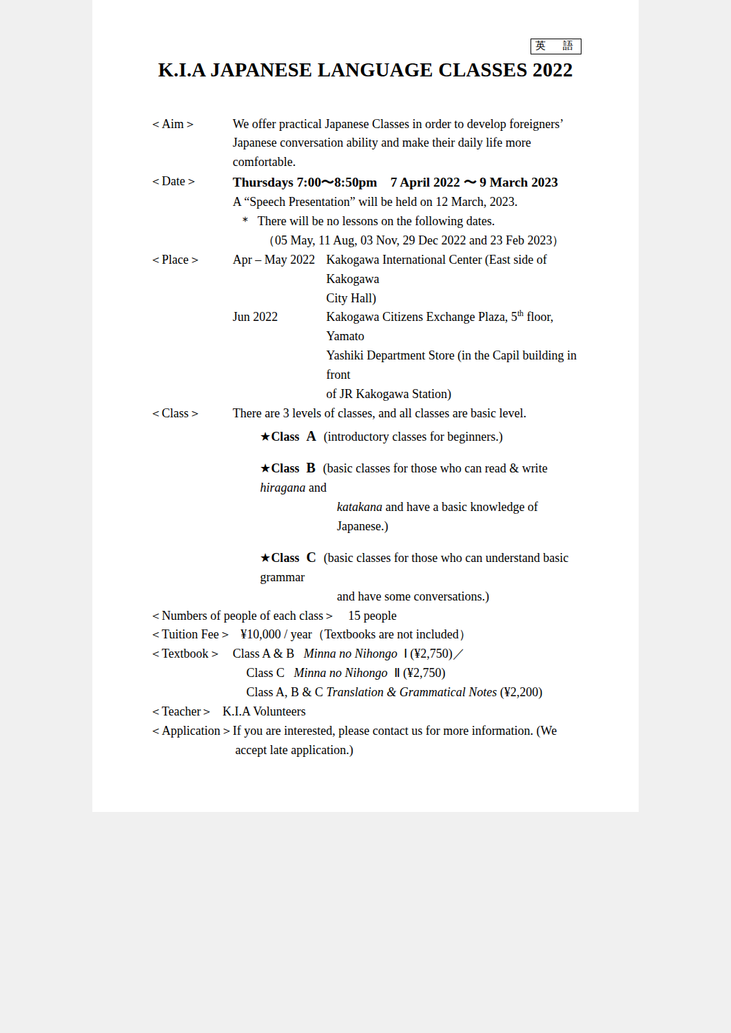英　語
K.I.A JAPANESE LANGUAGE CLASSES 2022
| ＜Aim＞ | We offer practical Japanese Classes in order to develop foreigners’ Japanese conversation ability and make their daily life more comfortable. |
| ＜Date＞ | Thursdays 7:00〜8:50pm 7 April 2022 〜 9 March 2023 A “Speech Presentation” will be held on 12 March, 2023. ＊ There will be no lessons on the following dates. （05 May, 11 Aug, 03 Nov, 29 Dec 2022 and 23 Feb 2023） |
| ＜Place＞ | / Apr – May 2022 / Kakogawa International Center (East side of Kakogawa City Hall) / / Jun 2022 / Kakogawa Citizens Exchange Plaza, 5 th floor, Yamato Yashiki Department Store (in the Capil building in front of JR Kakogawa Station) / |
| ＜Class＞ | There are 3 levels of classes, and all classes are basic level. ★ Class A (introductory classes for beginners.) ★ Class B (basic classes for those who can read & write hiragana and katakana and have a basic knowledge of Japanese.) ★ Class C (basic classes for those who can understand basic grammar and have some conversations.) |
| ＜Numbers of people of each class＞ 15 people |
| ＜Tuition Fee＞ ¥10,000 / year（Textbooks are not included） |
| ＜Textbook＞ | Class A & B Minna no Nihongo Ⅰ (¥2,750)／ Class C Minna no Nihongo Ⅱ (¥2,750) Class A, B & C Translation & Grammatical Notes (¥2,200) |
| ＜Teacher＞ K.I.A Volunteers |
| ＜Application＞ | If you are interested, please contact us for more information. (We accept late application.) |